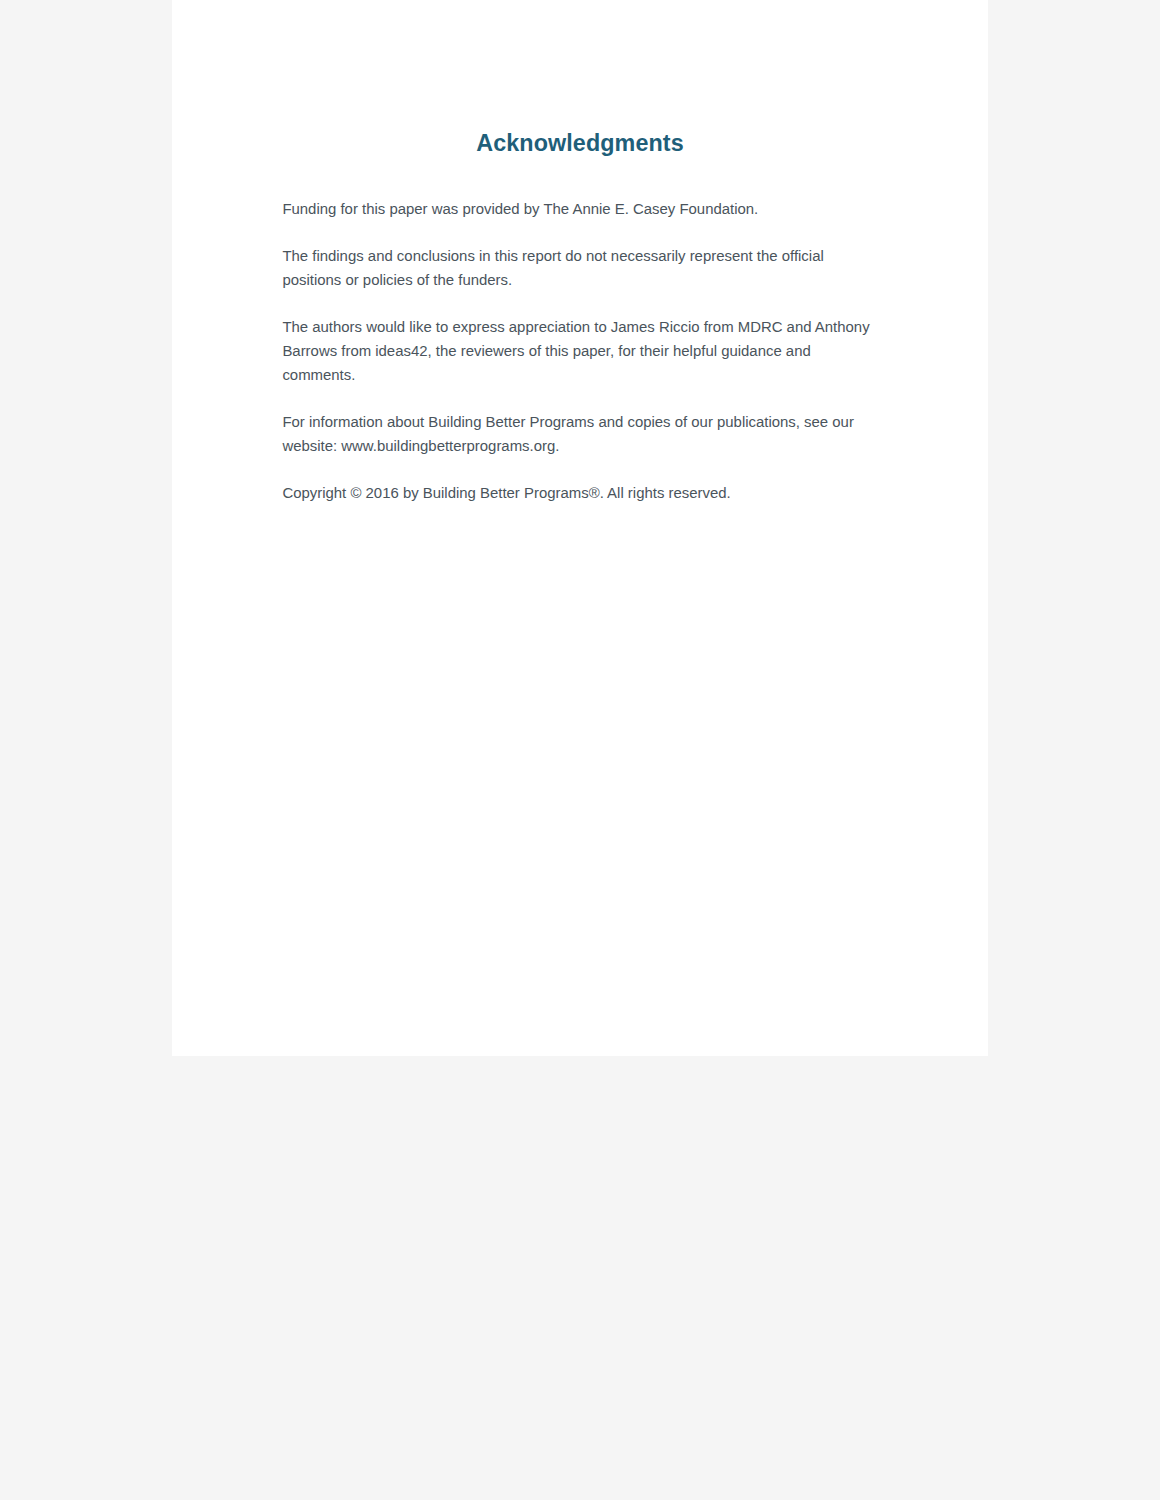Acknowledgments
Funding for this paper was provided by The Annie E. Casey Foundation.
The findings and conclusions in this report do not necessarily represent the official positions or policies of the funders.
The authors would like to express appreciation to James Riccio from MDRC and Anthony Barrows from ideas42, the reviewers of this paper, for their helpful guidance and comments.
For information about Building Better Programs and copies of our publications, see our website: www.buildingbetterprograms.org.
Copyright © 2016 by Building Better Programs®. All rights reserved.